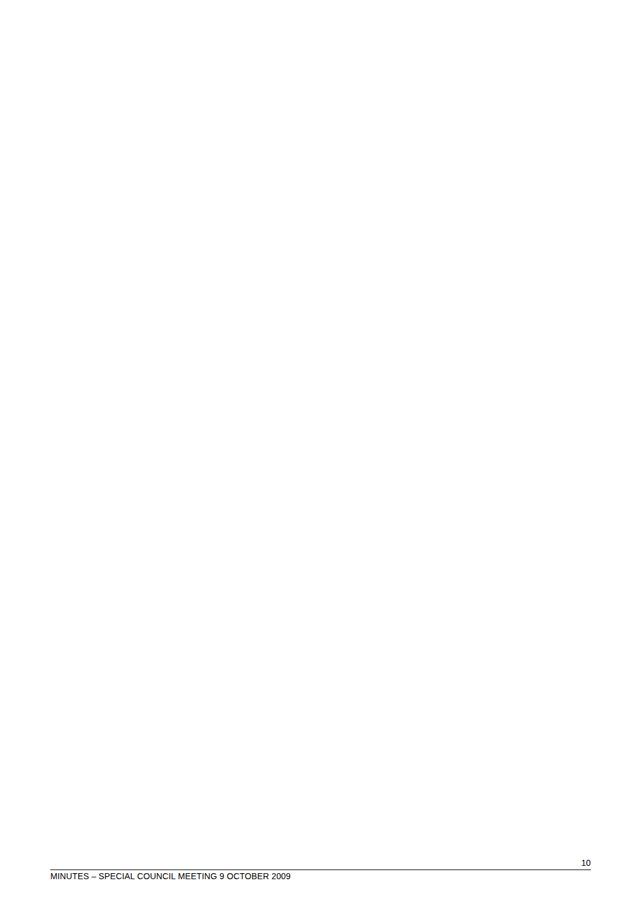10
MINUTES – SPECIAL COUNCIL MEETING 9 OCTOBER 2009